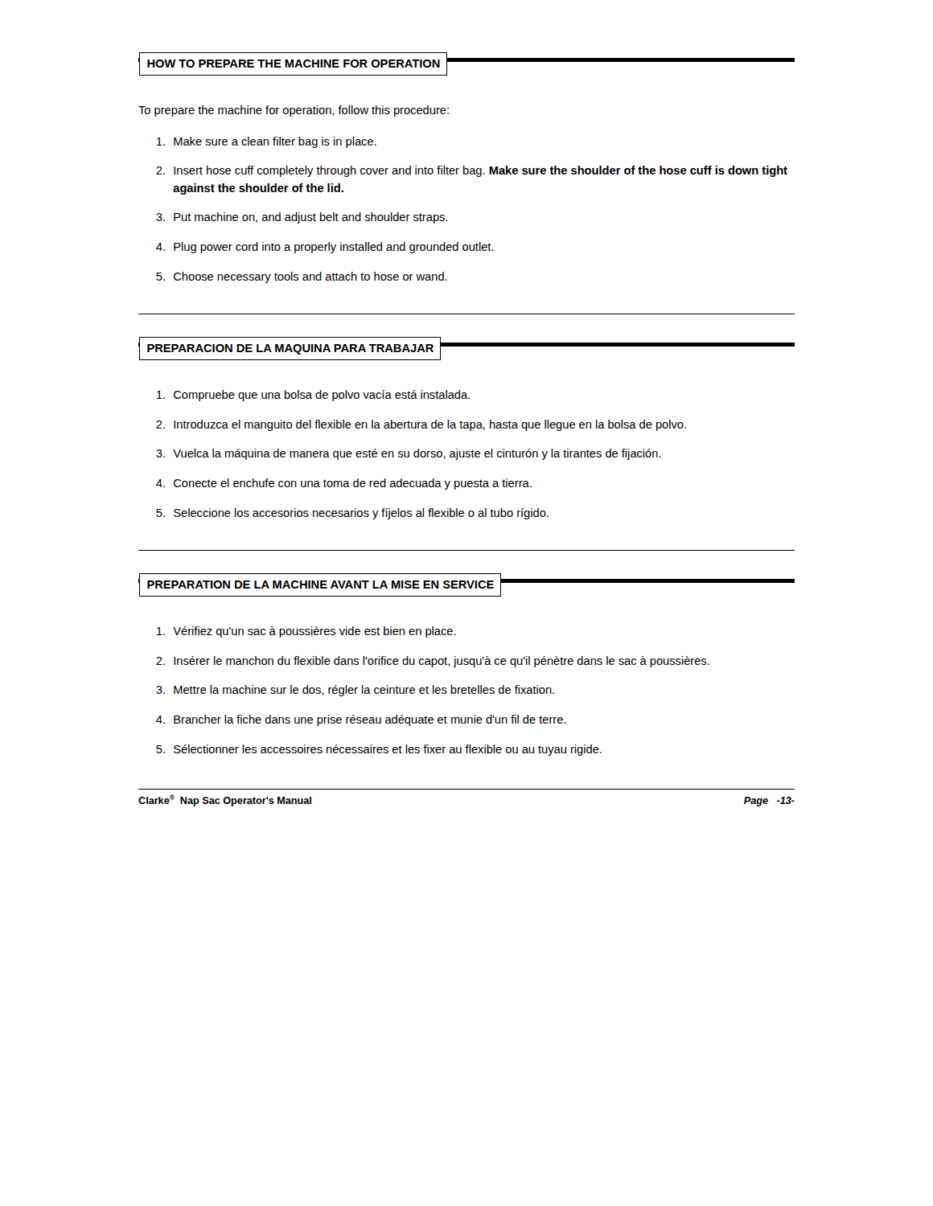HOW TO PREPARE THE MACHINE FOR OPERATION
To prepare the machine for operation, follow this procedure:
Make sure a clean filter bag is in place.
Insert hose cuff completely through cover and into filter bag. Make sure the shoulder of the hose cuff is down tight against the shoulder of the lid.
Put machine on, and adjust belt and shoulder straps.
Plug power cord into a properly installed and grounded outlet.
Choose necessary tools and attach to hose or wand.
PREPARACION DE LA MAQUINA PARA TRABAJAR
Compruebe que una bolsa de polvo vacía está instalada.
Introduzca el manguito del flexible en la abertura de la tapa, hasta que llegue en la bolsa de polvo.
Vuelca la máquina de manera que esté en su dorso, ajuste el cinturón y la tirantes de fijación.
Conecte el enchufe con una toma de red adecuada y puesta a tierra.
Seleccione los accesorios necesarios y fíjelos al flexible o al tubo rígido.
PREPARATION DE LA MACHINE AVANT LA MISE EN SERVICE
Vérifiez qu'un sac à poussières vide est bien en place.
Insérer le manchon du flexible dans l'orifice du capot, jusqu'à ce qu'il pénètre dans le sac à poussières.
Mettre la machine sur le dos, régler la ceinture et les bretelles de fixation.
Brancher la fiche dans une prise réseau adéquate et munie d'un fil de terre.
Sélectionner les accessoires nécessaires et les fixer au flexible ou au tuyau rigide.
Clarke® Nap Sac Operator's Manual
Page -13-